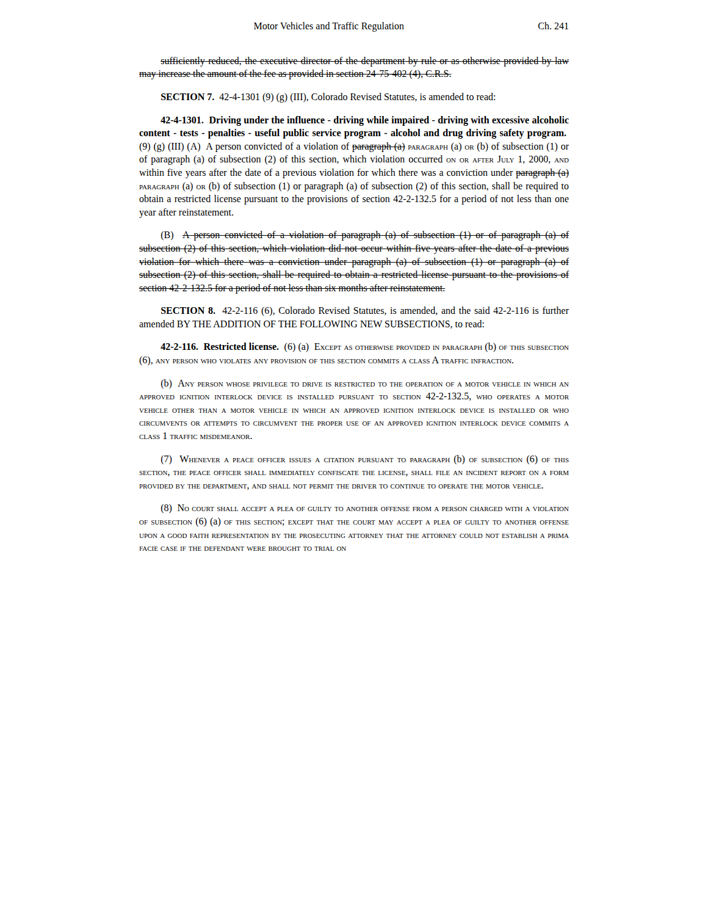Motor Vehicles and Traffic Regulation
Ch. 241
sufficiently reduced, the executive director of the department by rule or as otherwise provided by law may increase the amount of the fee as provided in section 24-75-402 (4), C.R.S.
SECTION 7. 42-4-1301 (9) (g) (III), Colorado Revised Statutes, is amended to read:
42-4-1301. Driving under the influence - driving while impaired - driving with excessive alcoholic content - tests - penalties - useful public service program - alcohol and drug driving safety program. (9) (g) (III) (A) A person convicted of a violation of paragraph (a) paragraph (a) or (b) of subsection (1) or of paragraph (a) of subsection (2) of this section, which violation occurred on or after July 1, 2000, and within five years after the date of a previous violation for which there was a conviction under paragraph (a) paragraph (a) or (b) of subsection (1) or paragraph (a) of subsection (2) of this section, shall be required to obtain a restricted license pursuant to the provisions of section 42-2-132.5 for a period of not less than one year after reinstatement.
(B) A person convicted of a violation of paragraph (a) of subsection (1) or of paragraph (a) of subsection (2) of this section, which violation did not occur within five years after the date of a previous violation for which there was a conviction under paragraph (a) of subsection (1) or paragraph (a) of subsection (2) of this section, shall be required to obtain a restricted license pursuant to the provisions of section 42-2-132.5 for a period of not less than six months after reinstatement.
SECTION 8. 42-2-116 (6), Colorado Revised Statutes, is amended, and the said 42-2-116 is further amended BY THE ADDITION OF THE FOLLOWING NEW SUBSECTIONS, to read:
42-2-116. Restricted license. (6) (a) Except as otherwise provided in paragraph (b) of this subsection (6), any person who violates any provision of this section commits a class A traffic infraction.
(b) Any person whose privilege to drive is restricted to the operation of a motor vehicle in which an approved ignition interlock device is installed pursuant to section 42-2-132.5, who operates a motor vehicle other than a motor vehicle in which an approved ignition interlock device is installed or who circumvents or attempts to circumvent the proper use of an approved ignition interlock device commits a class 1 traffic misdemeanor.
(7) Whenever a peace officer issues a citation pursuant to paragraph (b) of subsection (6) of this section, the peace officer shall immediately confiscate the license, shall file an incident report on a form provided by the department, and shall not permit the driver to continue to operate the motor vehicle.
(8) No court shall accept a plea of guilty to another offense from a person charged with a violation of subsection (6) (a) of this section; except that the court may accept a plea of guilty to another offense upon a good faith representation by the prosecuting attorney that the attorney could not establish a prima facie case if the defendant were brought to trial on